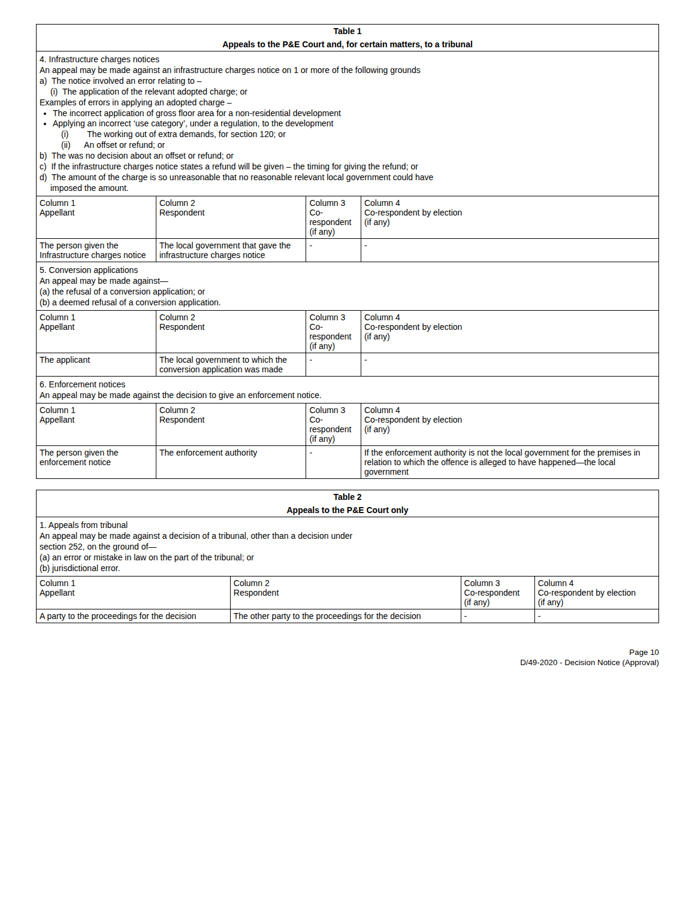| Table 1 |
| Appeals to the P&E Court and, for certain matters, to a tribunal |
| 4. Infrastructure charges notices An appeal may be made against an infrastructure charges notice on 1 or more of the following grounds a) The notice involved an error relating to – (i) The application of the relevant adopted charge; or Examples of errors in applying an adopted charge – The incorrect application of gross floor area for a non-residential development Applying an incorrect ‘use category’, under a regulation, to the development (i) The working out of extra demands, for section 120; or (ii) An offset or refund; or b) The was no decision about an offset or refund; or c) If the infrastructure charges notice states a refund will be given – the timing for giving the refund; or d) The amount of the charge is so unreasonable that no reasonable relevant local government could have imposed the amount. |
| Column 1 Appellant | Column 2 Respondent | Column 3 Co-respondent (if any) | Column 4 Co-respondent by election (if any) |
| The person given the Infrastructure charges notice | The local government that gave the infrastructure charges notice | - | - |
| 5. Conversion applications An appeal may be made against— (a) the refusal of a conversion application; or (b) a deemed refusal of a conversion application. |
| Column 1 Appellant | Column 2 Respondent | Column 3 Co-respondent (if any) | Column 4 Co-respondent by election (if any) |
| The applicant | The local government to which the conversion application was made | - | - |
| 6. Enforcement notices An appeal may be made against the decision to give an enforcement notice. |
| Column 1 Appellant | Column 2 Respondent | Column 3 Co-respondent (if any) | Column 4 Co-respondent by election (if any) |
| The person given the enforcement notice | The enforcement authority | - | If the enforcement authority is not the local government for the premises in relation to which the offence is alleged to have happened—the local government |
| Table 2 |
| Appeals to the P&E Court only |
| 1. Appeals from tribunal An appeal may be made against a decision of a tribunal, other than a decision under section 252, on the ground of— (a) an error or mistake in law on the part of the tribunal; or (b) jurisdictional error. |
| Column 1 Appellant | Column 2 Respondent | Column 3 Co-respondent (if any) | Column 4 Co-respondent by election (if any) |
| A party to the proceedings for the decision | The other party to the proceedings for the decision | - | - |
Page 10
D/49-2020 - Decision Notice (Approval)